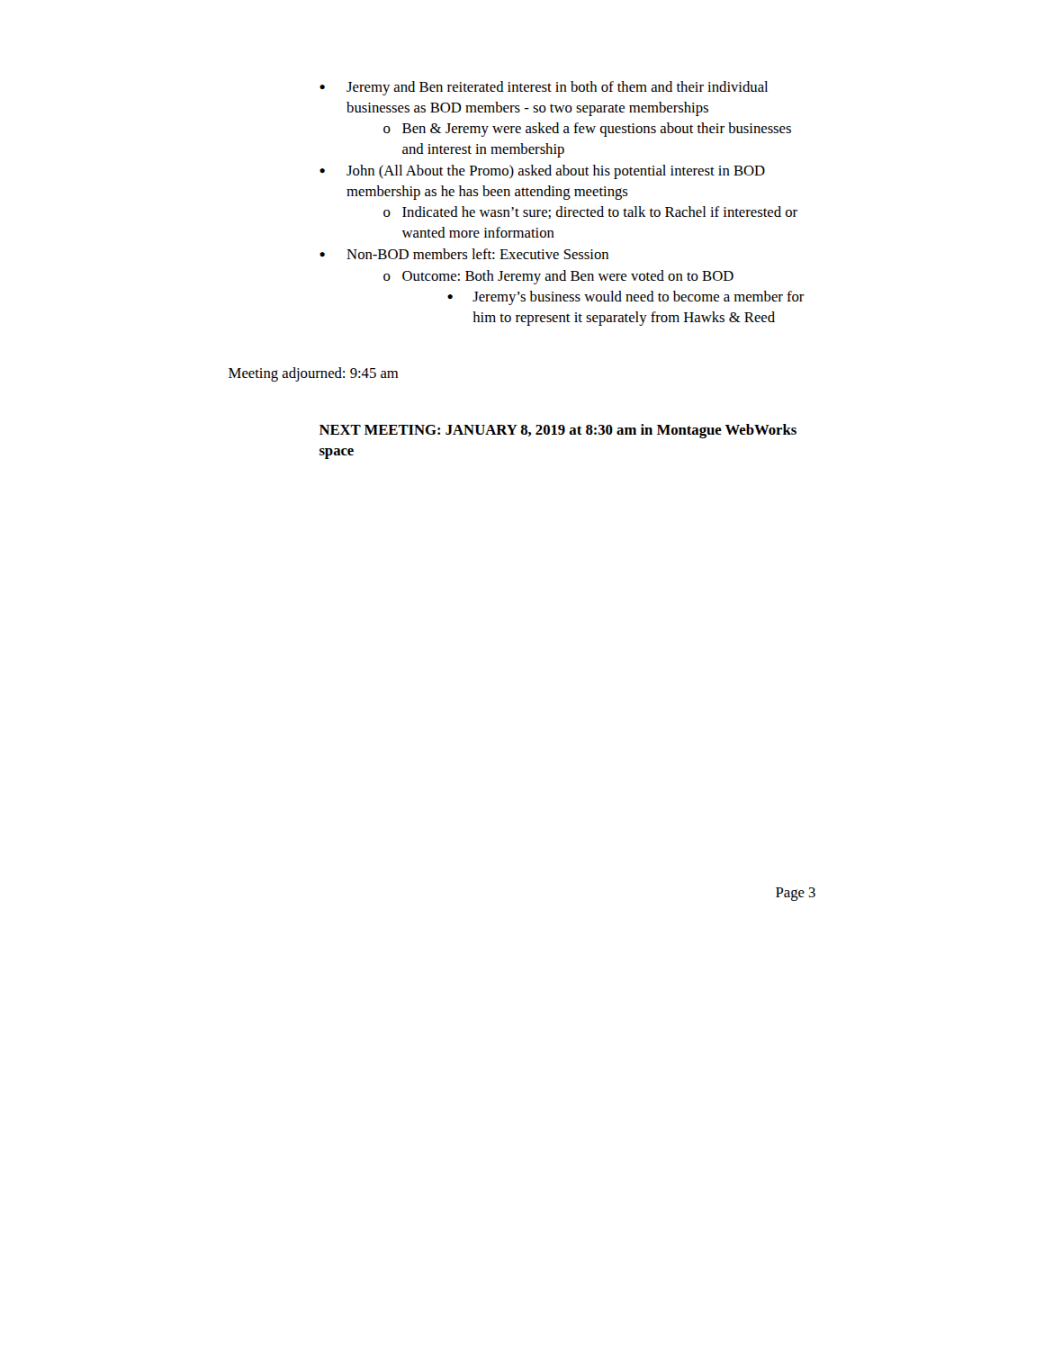Jeremy and Ben reiterated interest in both of them and their individual businesses as BOD members - so two separate memberships
Ben & Jeremy were asked a few questions about their businesses and interest in membership
John (All About the Promo) asked about his potential interest in BOD membership as he has been attending meetings
Indicated he wasn’t sure; directed to talk to Rachel if interested or wanted more information
Non-BOD members left: Executive Session
Outcome: Both Jeremy and Ben were voted on to BOD
Jeremy’s business would need to become a member for him to represent it separately from Hawks & Reed
Meeting adjourned: 9:45 am
NEXT MEETING: JANUARY 8, 2019 at 8:30 am in Montague WebWorks space
Page 3